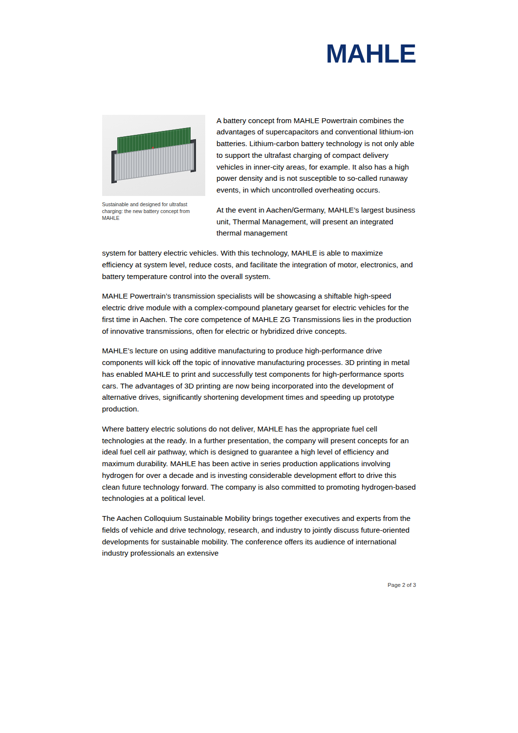MAHLE
Sustainable and designed for ultrafast charging: the new battery concept from MAHLE
A battery concept from MAHLE Powertrain combines the advantages of supercapacitors and conventional lithium-ion batteries. Lithium-carbon battery technology is not only able to support the ultrafast charging of compact delivery vehicles in inner-city areas, for example. It also has a high power density and is not susceptible to so-called runaway events, in which uncontrolled overheating occurs.
At the event in Aachen/Germany, MAHLE’s largest business unit, Thermal Management, will present an integrated thermal management
system for battery electric vehicles. With this technology, MAHLE is able to maximize efficiency at system level, reduce costs, and facilitate the integration of motor, electronics, and battery temperature control into the overall system.
MAHLE Powertrain’s transmission specialists will be showcasing a shiftable high-speed electric drive module with a complex-compound planetary gearset for electric vehicles for the first time in Aachen. The core competence of MAHLE ZG Transmissions lies in the production of innovative transmissions, often for electric or hybridized drive concepts.
MAHLE’s lecture on using additive manufacturing to produce high-performance drive components will kick off the topic of innovative manufacturing processes. 3D printing in metal has enabled MAHLE to print and successfully test components for high-performance sports cars. The advantages of 3D printing are now being incorporated into the development of alternative drives, significantly shortening development times and speeding up prototype production.
Where battery electric solutions do not deliver, MAHLE has the appropriate fuel cell technologies at the ready. In a further presentation, the company will present concepts for an ideal fuel cell air pathway, which is designed to guarantee a high level of efficiency and maximum durability. MAHLE has been active in series production applications involving hydrogen for over a decade and is investing considerable development effort to drive this clean future technology forward. The company is also committed to promoting hydrogen-based technologies at a political level.
The Aachen Colloquium Sustainable Mobility brings together executives and experts from the fields of vehicle and drive technology, research, and industry to jointly discuss future-oriented developments for sustainable mobility. The conference offers its audience of international industry professionals an extensive
Page 2 of 3